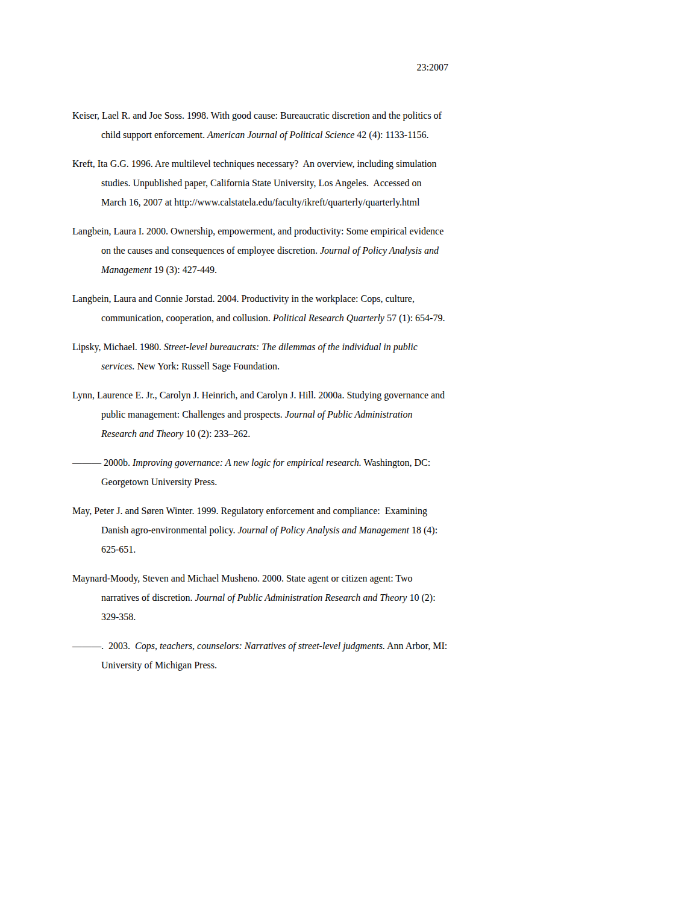23:2007
Keiser, Lael R. and Joe Soss. 1998. With good cause: Bureaucratic discretion and the politics of child support enforcement. American Journal of Political Science 42 (4): 1133-1156.
Kreft, Ita G.G. 1996. Are multilevel techniques necessary? An overview, including simulation studies. Unpublished paper, California State University, Los Angeles. Accessed on March 16, 2007 at http://www.calstatela.edu/faculty/ikreft/quarterly/quarterly.html
Langbein, Laura I. 2000. Ownership, empowerment, and productivity: Some empirical evidence on the causes and consequences of employee discretion. Journal of Policy Analysis and Management 19 (3): 427-449.
Langbein, Laura and Connie Jorstad. 2004. Productivity in the workplace: Cops, culture, communication, cooperation, and collusion. Political Research Quarterly 57 (1): 654-79.
Lipsky, Michael. 1980. Street-level bureaucrats: The dilemmas of the individual in public services. New York: Russell Sage Foundation.
Lynn, Laurence E. Jr., Carolyn J. Heinrich, and Carolyn J. Hill. 2000a. Studying governance and public management: Challenges and prospects. Journal of Public Administration Research and Theory 10 (2): 233–262.
——— 2000b. Improving governance: A new logic for empirical research. Washington, DC: Georgetown University Press.
May, Peter J. and Søren Winter. 1999. Regulatory enforcement and compliance: Examining Danish agro-environmental policy. Journal of Policy Analysis and Management 18 (4): 625-651.
Maynard-Moody, Steven and Michael Musheno. 2000. State agent or citizen agent: Two narratives of discretion. Journal of Public Administration Research and Theory 10 (2): 329-358.
———. 2003. Cops, teachers, counselors: Narratives of street-level judgments. Ann Arbor, MI: University of Michigan Press.